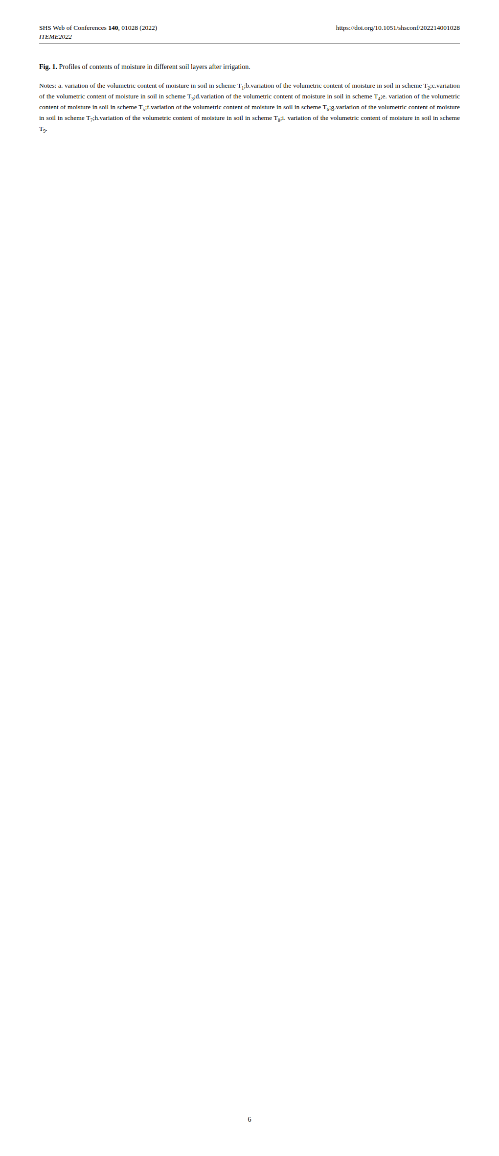SHS Web of Conferences 140, 01028 (2022)
ITEME2022
https://doi.org/10.1051/shsconf/202214001028
Fig. 1. Profiles of contents of moisture in different soil layers after irrigation.
Notes: a. variation of the volumetric content of moisture in soil in scheme T1;b.variation of the volumetric content of moisture in soil in scheme T2;c.variation of the volumetric content of moisture in soil in scheme T3;d.variation of the volumetric content of moisture in soil in scheme T4;e. variation of the volumetric content of moisture in soil in scheme T5;f.variation of the volumetric content of moisture in soil in scheme T6;g.variation of the volumetric content of moisture in soil in scheme T7;h.variation of the volumetric content of moisture in soil in scheme T8;i. variation of the volumetric content of moisture in soil in scheme T9.
6